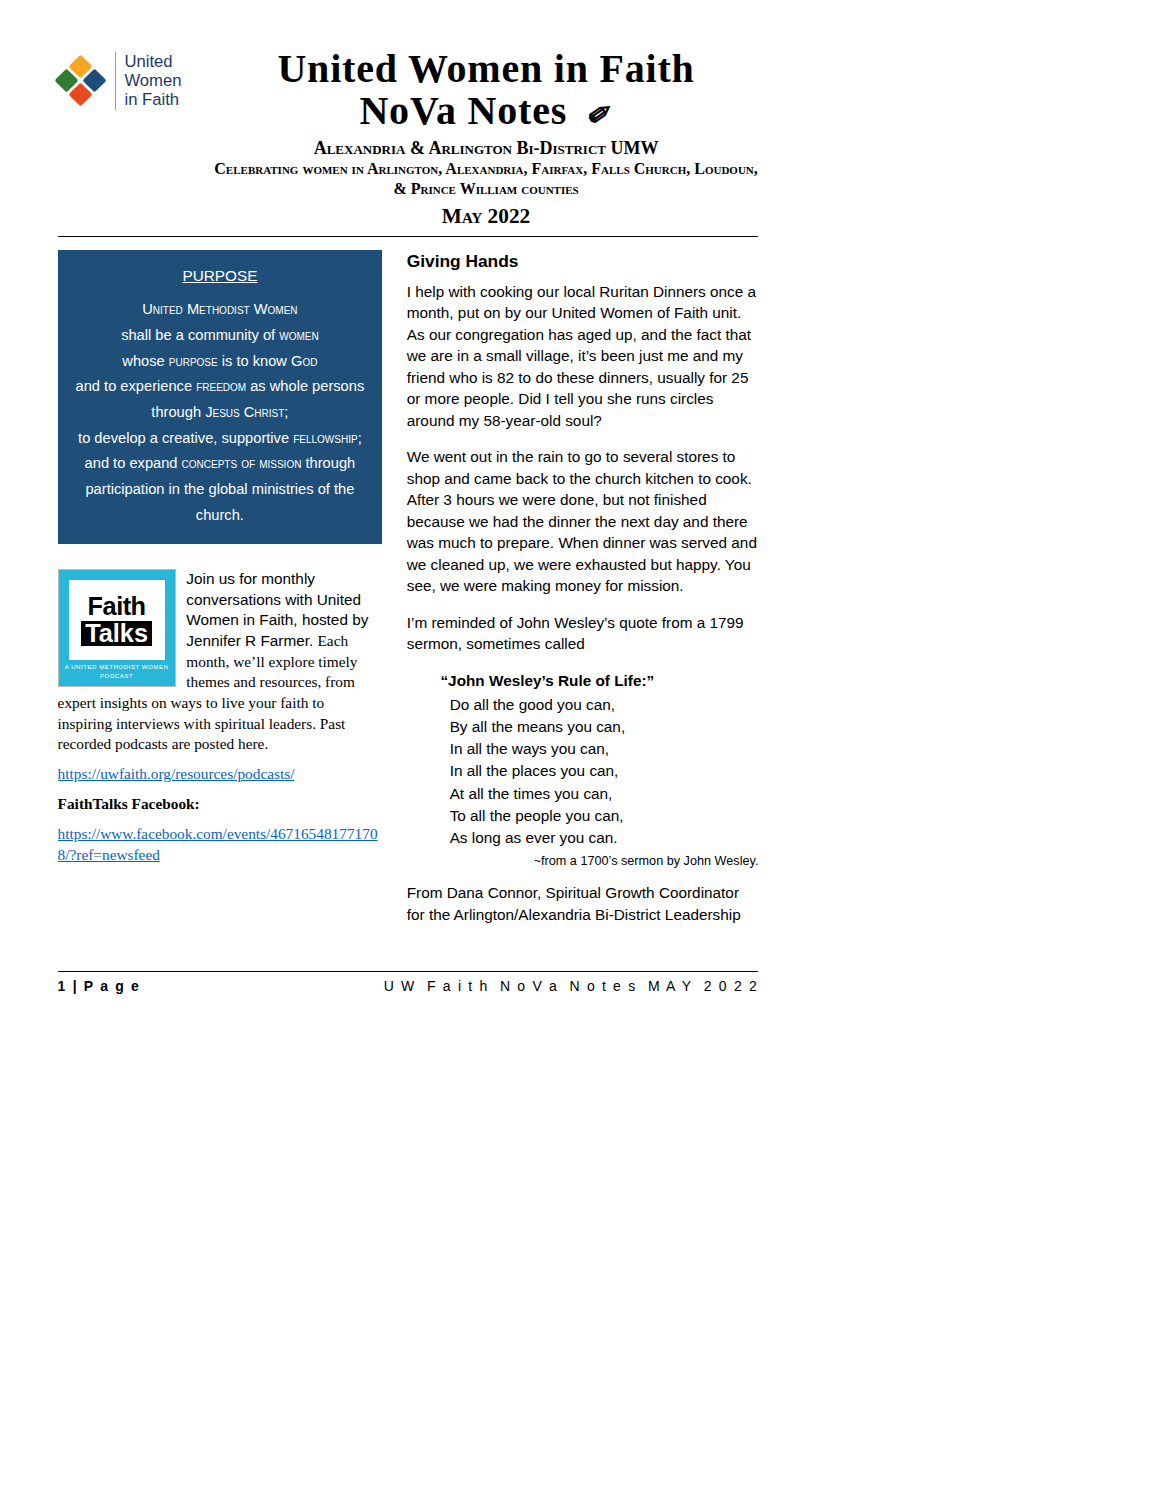United
Women
in Faith
United Women in Faith NoVa Notes ✏
Alexandria & Arlington Bi-District UMW Celebrating women in Arlington, Alexandria, Fairfax, Falls Church, Loudoun, & Prince William counties
May 2022
PURPOSE United Methodist Women
shall be a community of women
whose purpose is to know God
and to experience freedom as whole persons
through Jesus Christ;
to develop a creative, supportive fellowship;
and to expand concepts of mission through
participation in the global ministries of the church.
Faith Talks
A UNITED METHODIST WOMEN PODCAST
Join us for monthly conversations with United Women in Faith, hosted by Jennifer R Farmer. Each month, we’ll explore timely themes and resources, from expert insights on ways to live your faith to inspiring interviews with spiritual leaders. Past recorded podcasts are posted here.
https://uwfaith.org/resources/podcasts/
FaithTalks Facebook:
https://www.facebook.com/events/467165481771708/?ref=newsfeed
Giving Hands
I help with cooking our local Ruritan Dinners once a month, put on by our United Women of Faith unit. As our congregation has aged up, and the fact that we are in a small village, it’s been just me and my friend who is 82 to do these dinners, usually for 25 or more people. Did I tell you she runs circles around my 58-year-old soul?
We went out in the rain to go to several stores to shop and came back to the church kitchen to cook. After 3 hours we were done, but not finished because we had the dinner the next day and there was much to prepare. When dinner was served and we cleaned up, we were exhausted but happy. You see, we were making money for mission.
I’m reminded of John Wesley’s quote from a 1799 sermon, sometimes called
“John Wesley’s Rule of Life:” Do all the good you can,
By all the means you can,
In all the ways you can,
In all the places you can,
At all the times you can,
To all the people you can,
As long as ever you can. ~from a 1700’s sermon by John Wesley.
From Dana Connor, Spiritual Growth Coordinator for the Arlington/Alexandria Bi-District Leadership
1 | P a g e U W F a i t h N o V a N o t e s M A Y 2 0 2 2